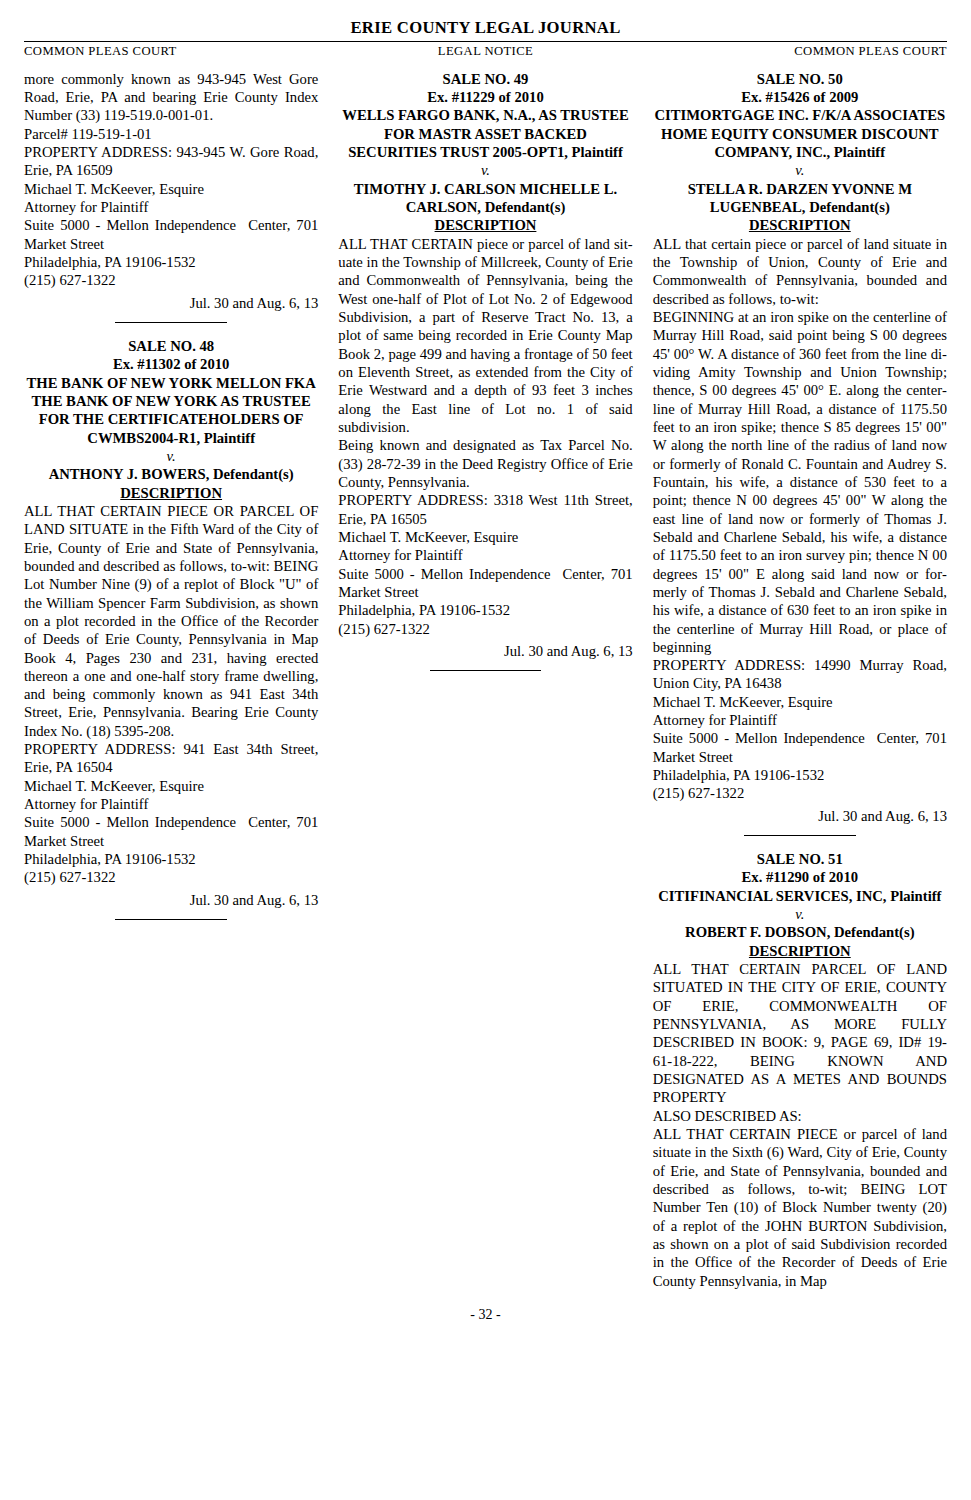ERIE COUNTY LEGAL JOURNAL
COMMON PLEAS COURT LEGAL NOTICE COMMON PLEAS COURT
more commonly known as 943-945 West Gore Road, Erie, PA and bearing Erie County Index Number (33) 119-519.0-001-01.
Parcel# 119-519-1-01
PROPERTY ADDRESS: 943-945 W. Gore Road, Erie, PA 16509
Michael T. McKeever, Esquire
Attorney for Plaintiff
Suite 5000 - Mellon Independence Center, 701 Market Street
Philadelphia, PA 19106-1532
(215) 627-1322
Jul. 30 and Aug. 6, 13
SALE NO. 48
Ex. #11302 of 2010
THE BANK OF NEW YORK MELLON FKA THE BANK OF NEW YORK AS TRUSTEE FOR THE CERTIFICATEHOLDERS OF CWMBS2004-R1, Plaintiff
v.
ANTHONY J. BOWERS, Defendant(s)
DESCRIPTION
ALL THAT CERTAIN PIECE OR PARCEL OF LAND SITUATE in the Fifth Ward of the City of Erie, County of Erie and State of Pennsylvania, bounded and described as follows, to-wit: BEING Lot Number Nine (9) of a replot of Block "U" of the William Spencer Farm Subdivision, as shown on a plot recorded in the Office of the Recorder of Deeds of Erie County, Pennsylvania in Map Book 4, Pages 230 and 231, having erected thereon a one and one-half story frame dwelling, and being commonly known as 941 East 34th Street, Erie, Pennsylvania. Bearing Erie County Index No. (18) 5395-208.
PROPERTY ADDRESS: 941 East 34th Street, Erie, PA 16504
Michael T. McKeever, Esquire
Attorney for Plaintiff
Suite 5000 - Mellon Independence Center, 701 Market Street
Philadelphia, PA 19106-1532
(215) 627-1322
Jul. 30 and Aug. 6, 13
SALE NO. 49
Ex. #11229 of 2010
WELLS FARGO BANK, N.A., AS TRUSTEE FOR MASTR ASSET BACKED SECURITIES TRUST 2005-OPT1, Plaintiff
v.
TIMOTHY J. CARLSON MICHELLE L. CARLSON, Defendant(s)
DESCRIPTION
ALL THAT CERTAIN piece or parcel of land situate in the Township of Millcreek, County of Erie and Commonwealth of Pennsylvania, being the West one-half of Plot of Lot No. 2 of Edgewood Subdivision, a part of Reserve Tract No. 13, a plot of same being recorded in Erie County Map Book 2, page 499 and having a frontage of 50 feet on Eleventh Street, as extended from the City of Erie Westward and a depth of 93 feet 3 inches along the East line of Lot no. 1 of said subdivision.
Being known and designated as Tax Parcel No. (33) 28-72-39 in the Deed Registry Office of Erie County, Pennsylvania.
PROPERTY ADDRESS: 3318 West 11th Street, Erie, PA 16505
Michael T. McKeever, Esquire
Attorney for Plaintiff
Suite 5000 - Mellon Independence Center, 701 Market Street
Philadelphia, PA 19106-1532
(215) 627-1322
Jul. 30 and Aug. 6, 13
SALE NO. 50
Ex. #15426 of 2009
CITIMORTGAGE INC. F/K/A ASSOCIATES HOME EQUITY CONSUMER DISCOUNT COMPANY, INC., Plaintiff
v.
STELLA R. DARZEN YVONNE M LUGENBEAL, Defendant(s)
DESCRIPTION
ALL that certain piece or parcel of land situate in the Township of Union, County of Erie and Commonwealth of Pennsylvania, bounded and described as follows, to-wit:
BEGINNING at an iron spike on the centerline of Murray Hill Road, said point being S 00 degrees 45' 00° W. A distance of 360 feet from the line dividing Amity Township and Union Township; thence, S 00 degrees 45' 00° E. along the centerline of Murray Hill Road, a distance of 1175.50 feet to an iron spike; thence S 85 degrees 15' 00" W along the north line of the radius of land now or formerly of Ronald C. Fountain and Audrey S. Fountain, his wife, a distance of 530 feet to a point; thence N 00 degrees 45' 00" W along the east line of land now or formerly of Thomas J. Sebald and Charlene Sebald, his wife, a distance of 1175.50 feet to an iron survey pin; thence N 00 degrees 15' 00" E along said land now or formerly of Thomas J. Sebald and Charlene Sebald, his wife, a distance of 630 feet to an iron spike in the centerline of Murray Hill Road, or place of beginning
PROPERTY ADDRESS: 14990 Murray Road, Union City, PA 16438
Michael T. McKeever, Esquire
Attorney for Plaintiff
Suite 5000 - Mellon Independence Center, 701 Market Street
Philadelphia, PA 19106-1532
(215) 627-1322
Jul. 30 and Aug. 6, 13
SALE NO. 51
Ex. #11290 of 2010
CITIFINANCIAL SERVICES, INC, Plaintiff
v.
ROBERT F. DOBSON, Defendant(s)
DESCRIPTION
ALL THAT CERTAIN PARCEL OF LAND SITUATED IN THE CITY OF ERIE, COUNTY OF ERIE, COMMONWEALTH OF PENNSYLVANIA, AS MORE FULLY DESCRIBED IN BOOK: 9, PAGE 69, ID# 19-61-18-222, BEING KNOWN AND DESIGNATED AS A METES AND BOUNDS PROPERTY
ALSO DESCRIBED AS:
ALL THAT CERTAIN PIECE or parcel of land situate in the Sixth (6) Ward, City of Erie, County of Erie, and State of Pennsylvania, bounded and described as follows, to-wit; BEING LOT Number Ten (10) of Block Number twenty (20) of a replot of the JOHN BURTON Subdivision, as shown on a plot of said Subdivision recorded in the Office of the Recorder of Deeds of Erie County Pennsylvania, in Map
- 32 -